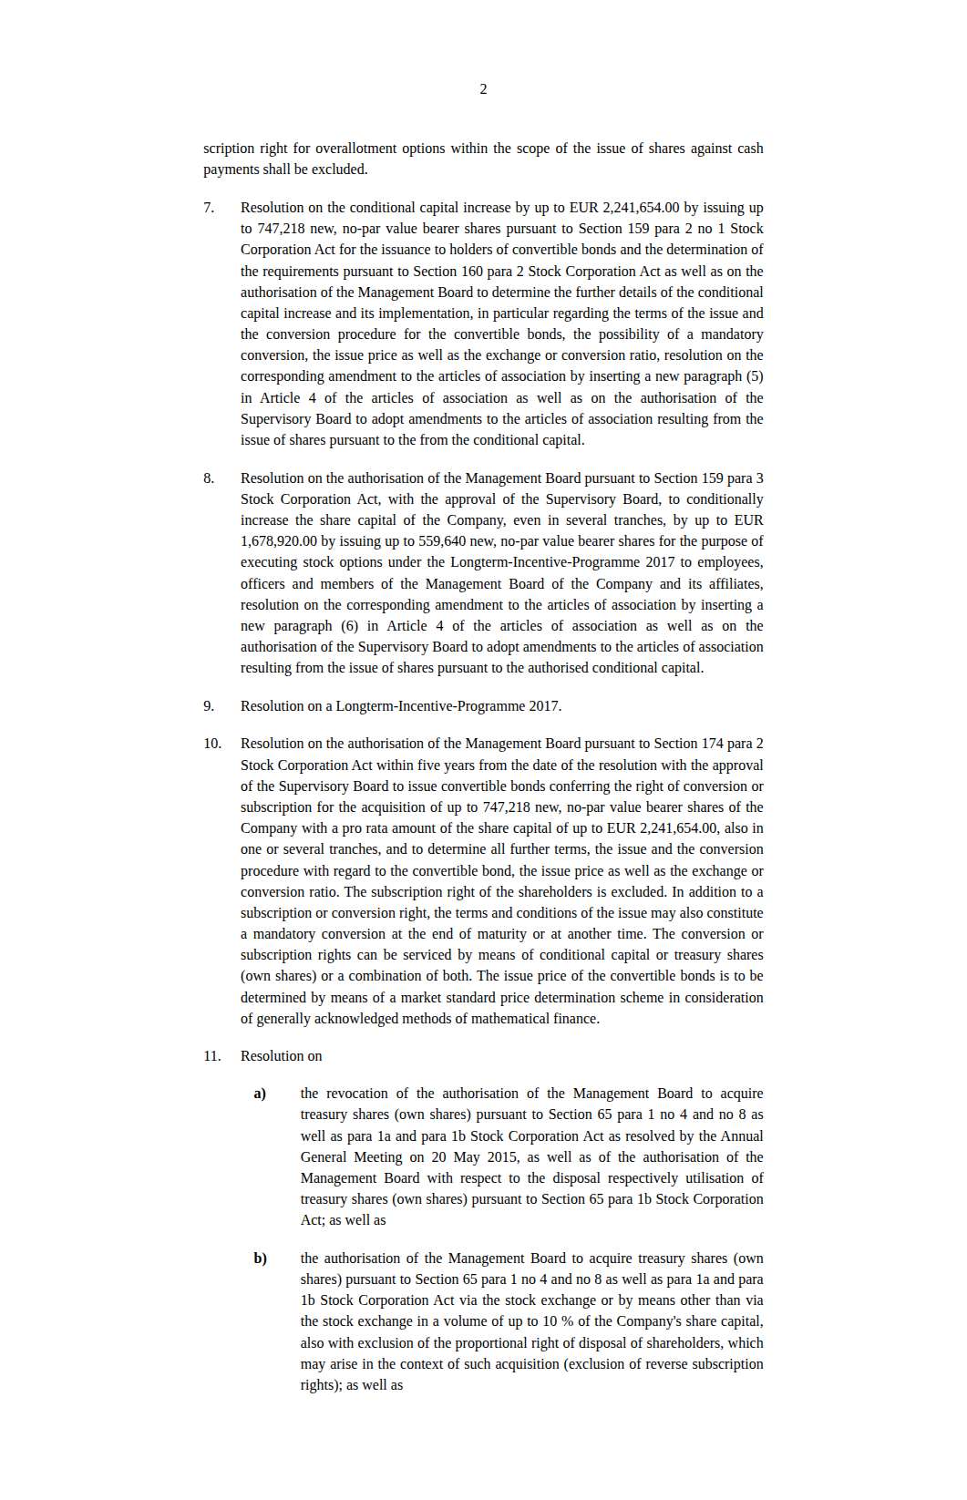2
scription right for overallotment options within the scope of the issue of shares against cash payments shall be excluded.
7. Resolution on the conditional capital increase by up to EUR 2,241,654.00 by issuing up to 747,218 new, no-par value bearer shares pursuant to Section 159 para 2 no 1 Stock Corporation Act for the issuance to holders of convertible bonds and the determination of the requirements pursuant to Section 160 para 2 Stock Corporation Act as well as on the authorisation of the Management Board to determine the further details of the conditional capital increase and its implementation, in particular regarding the terms of the issue and the conversion procedure for the convertible bonds, the possibility of a mandatory conversion, the issue price as well as the exchange or conversion ratio, resolution on the corresponding amendment to the articles of association by inserting a new paragraph (5) in Article 4 of the articles of association as well as on the authorisation of the Supervisory Board to adopt amendments to the articles of association resulting from the issue of shares pursuant to the from the conditional capital.
8. Resolution on the authorisation of the Management Board pursuant to Section 159 para 3 Stock Corporation Act, with the approval of the Supervisory Board, to conditionally increase the share capital of the Company, even in several tranches, by up to EUR 1,678,920.00 by issuing up to 559,640 new, no-par value bearer shares for the purpose of executing stock options under the Longterm-Incentive-Programme 2017 to employees, officers and members of the Management Board of the Company and its affiliates, resolution on the corresponding amendment to the articles of association by inserting a new paragraph (6) in Article 4 of the articles of association as well as on the authorisation of the Supervisory Board to adopt amendments to the articles of association resulting from the issue of shares pursuant to the authorised conditional capital.
9. Resolution on a Longterm-Incentive-Programme 2017.
10. Resolution on the authorisation of the Management Board pursuant to Section 174 para 2 Stock Corporation Act within five years from the date of the resolution with the approval of the Supervisory Board to issue convertible bonds conferring the right of conversion or subscription for the acquisition of up to 747,218 new, no-par value bearer shares of the Company with a pro rata amount of the share capital of up to EUR 2,241,654.00, also in one or several tranches, and to determine all further terms, the issue and the conversion procedure with regard to the convertible bond, the issue price as well as the exchange or conversion ratio. The subscription right of the shareholders is excluded. In addition to a subscription or conversion right, the terms and conditions of the issue may also constitute a mandatory conversion at the end of maturity or at another time. The conversion or subscription rights can be serviced by means of conditional capital or treasury shares (own shares) or a combination of both. The issue price of the convertible bonds is to be determined by means of a market standard price determination scheme in consideration of generally acknowledged methods of mathematical finance.
11. Resolution on
a) the revocation of the authorisation of the Management Board to acquire treasury shares (own shares) pursuant to Section 65 para 1 no 4 and no 8 as well as para 1a and para 1b Stock Corporation Act as resolved by the Annual General Meeting on 20 May 2015, as well as of the authorisation of the Management Board with respect to the disposal respectively utilisation of treasury shares (own shares) pursuant to Section 65 para 1b Stock Corporation Act; as well as
b) the authorisation of the Management Board to acquire treasury shares (own shares) pursuant to Section 65 para 1 no 4 and no 8 as well as para 1a and para 1b Stock Corporation Act via the stock exchange or by means other than via the stock exchange in a volume of up to 10 % of the Company's share capital, also with exclusion of the proportional right of disposal of shareholders, which may arise in the context of such acquisition (exclusion of reverse subscription rights); as well as